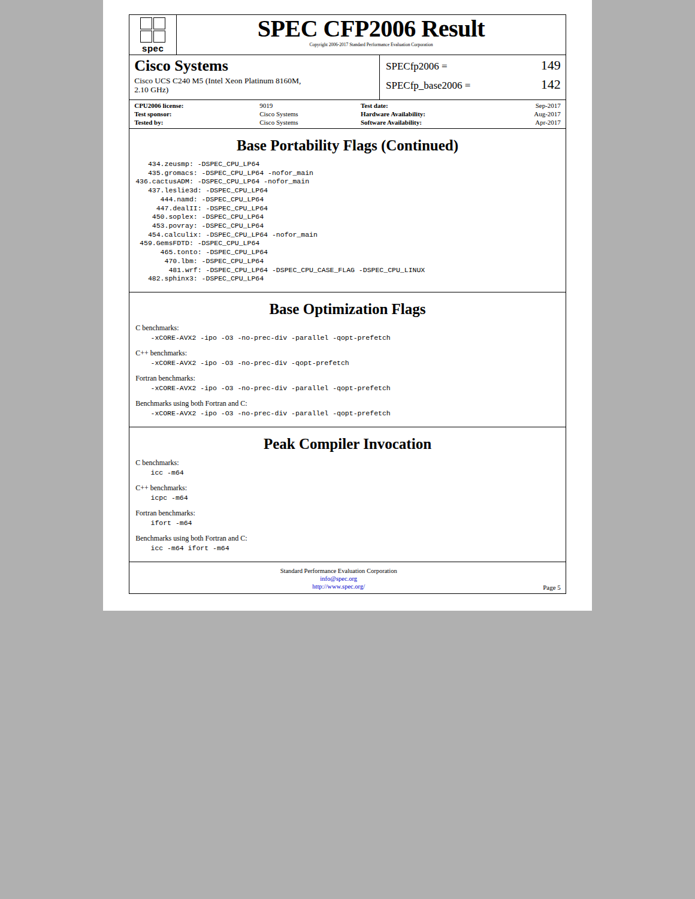spec
SPEC CFP2006 Result
Copyright 2006-2017 Standard Performance Evaluation Corporation
Cisco Systems
Cisco UCS C240 M5 (Intel Xeon Platinum 8160M,
2.10 GHz)
SPECfp2006 =149
SPECfp_base2006 =142
| CPU2006 license: | 9019 |
| Test sponsor: | Cisco Systems |
| Tested by: | Cisco Systems |
| Test date: | Sep-2017 |
| Hardware Availability: | Aug-2017 |
| Software Availability: | Apr-2017 |
Base Portability Flags (Continued)
   434.zeusmp: -DSPEC_CPU_LP64
   435.gromacs: -DSPEC_CPU_LP64 -nofor_main
436.cactusADM: -DSPEC_CPU_LP64 -nofor_main
   437.leslie3d: -DSPEC_CPU_LP64
      444.namd: -DSPEC_CPU_LP64
     447.dealII: -DSPEC_CPU_LP64
    450.soplex: -DSPEC_CPU_LP64
    453.povray: -DSPEC_CPU_LP64
   454.calculix: -DSPEC_CPU_LP64 -nofor_main
 459.GemsFDTD: -DSPEC_CPU_LP64
      465.tonto: -DSPEC_CPU_LP64
       470.lbm: -DSPEC_CPU_LP64
        481.wrf: -DSPEC_CPU_LP64 -DSPEC_CPU_CASE_FLAG -DSPEC_CPU_LINUX
   482.sphinx3: -DSPEC_CPU_LP64
Base Optimization Flags
C benchmarks:
-xCORE-AVX2 -ipo -O3 -no-prec-div -parallel -qopt-prefetch
C++ benchmarks:
-xCORE-AVX2 -ipo -O3 -no-prec-div -qopt-prefetch
Fortran benchmarks:
-xCORE-AVX2 -ipo -O3 -no-prec-div -parallel -qopt-prefetch
Benchmarks using both Fortran and C:
-xCORE-AVX2 -ipo -O3 -no-prec-div -parallel -qopt-prefetch
Peak Compiler Invocation
C benchmarks:
icc -m64
C++ benchmarks:
icpc -m64
Fortran benchmarks:
ifort -m64
Benchmarks using both Fortran and C:
icc -m64 ifort -m64
Standard Performance Evaluation Corporation
info@spec.org
http://www.spec.org/
Page 5